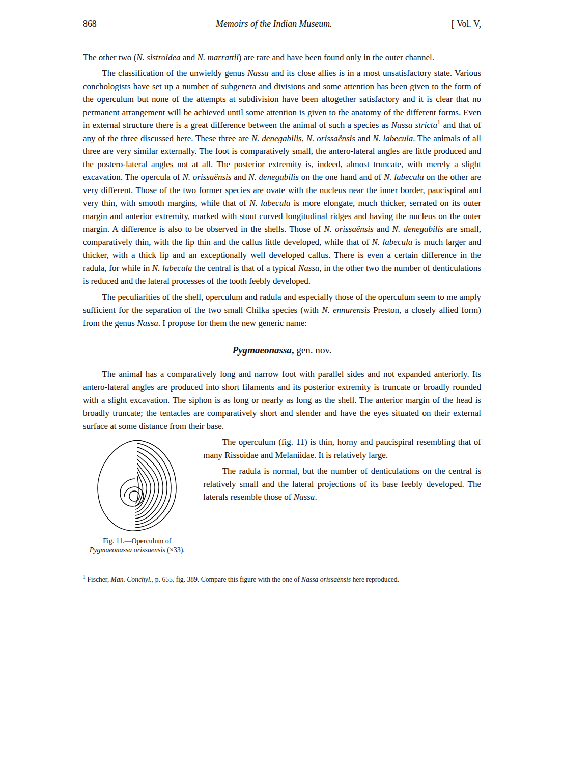868 Memoirs of the Indian Museum. [ Vol. V,
The other two (N. sistroidea and N. marrattii) are rare and have been found only in the outer channel.
The classification of the unwieldy genus Nassa and its close allies is in a most unsatisfactory state. Various conchologists have set up a number of subgenera and divisions and some attention has been given to the form of the operculum but none of the attempts at subdivision have been altogether satisfactory and it is clear that no permanent arrangement will be achieved until some attention is given to the anatomy of the different forms. Even in external structure there is a great difference between the animal of such a species as Nassa stricta1 and that of any of the three discussed here. These three are N. denegabilis, N. orissaënsis and N. labecula. The animals of all three are very similar externally. The foot is comparatively small, the antero-lateral angles are little produced and the postero-lateral angles not at all. The posterior extremity is, indeed, almost truncate, with merely a slight excavation. The opercula of N. orissaënsis and N. denegabilis on the one hand and of N. labecula on the other are very different. Those of the two former species are ovate with the nucleus near the inner border, paucispiral and very thin, with smooth margins, while that of N. labecula is more elongate, much thicker, serrated on its outer margin and anterior extremity, marked with stout curved longitudinal ridges and having the nucleus on the outer margin. A difference is also to be observed in the shells. Those of N. orissaënsis and N. denegabilis are small, comparatively thin, with the lip thin and the callus little developed, while that of N. labecula is much larger and thicker, with a thick lip and an exceptionally well developed callus. There is even a certain difference in the radula, for while in N. labecula the central is that of a typical Nassa, in the other two the number of denticulations is reduced and the lateral processes of the tooth feebly developed.
The peculiarities of the shell, operculum and radula and especially those of the operculum seem to me amply sufficient for the separation of the two small Chilka species (with N. ennurensis Preston, a closely allied form) from the genus Nassa. I propose for them the new generic name:
Pygmaeonassa, gen. nov.
The animal has a comparatively long and narrow foot with parallel sides and not expanded anteriorly. Its antero-lateral angles are produced into short filaments and its posterior extremity is truncate or broadly rounded with a slight excavation. The siphon is as long or nearly as long as the shell. The anterior margin of the head is broadly truncate; the tentacles are comparatively short and slender and have the eyes situated on their external surface at some distance from their base.
Fig. 11.—Operculum of Pygmaeonassa orissaensis (×33).
The operculum (fig. 11) is thin, horny and paucispiral resembling that of many Rissoidae and Melaniidae. It is relatively large.
The radula is normal, but the number of denticulations on the central is relatively small and the lateral projections of its base feebly developed. The laterals resemble those of Nassa.
1 Fischer, Man. Conchyl., p. 655, fig. 389. Compare this figure with the one of Nassa orissaënsis here reproduced.